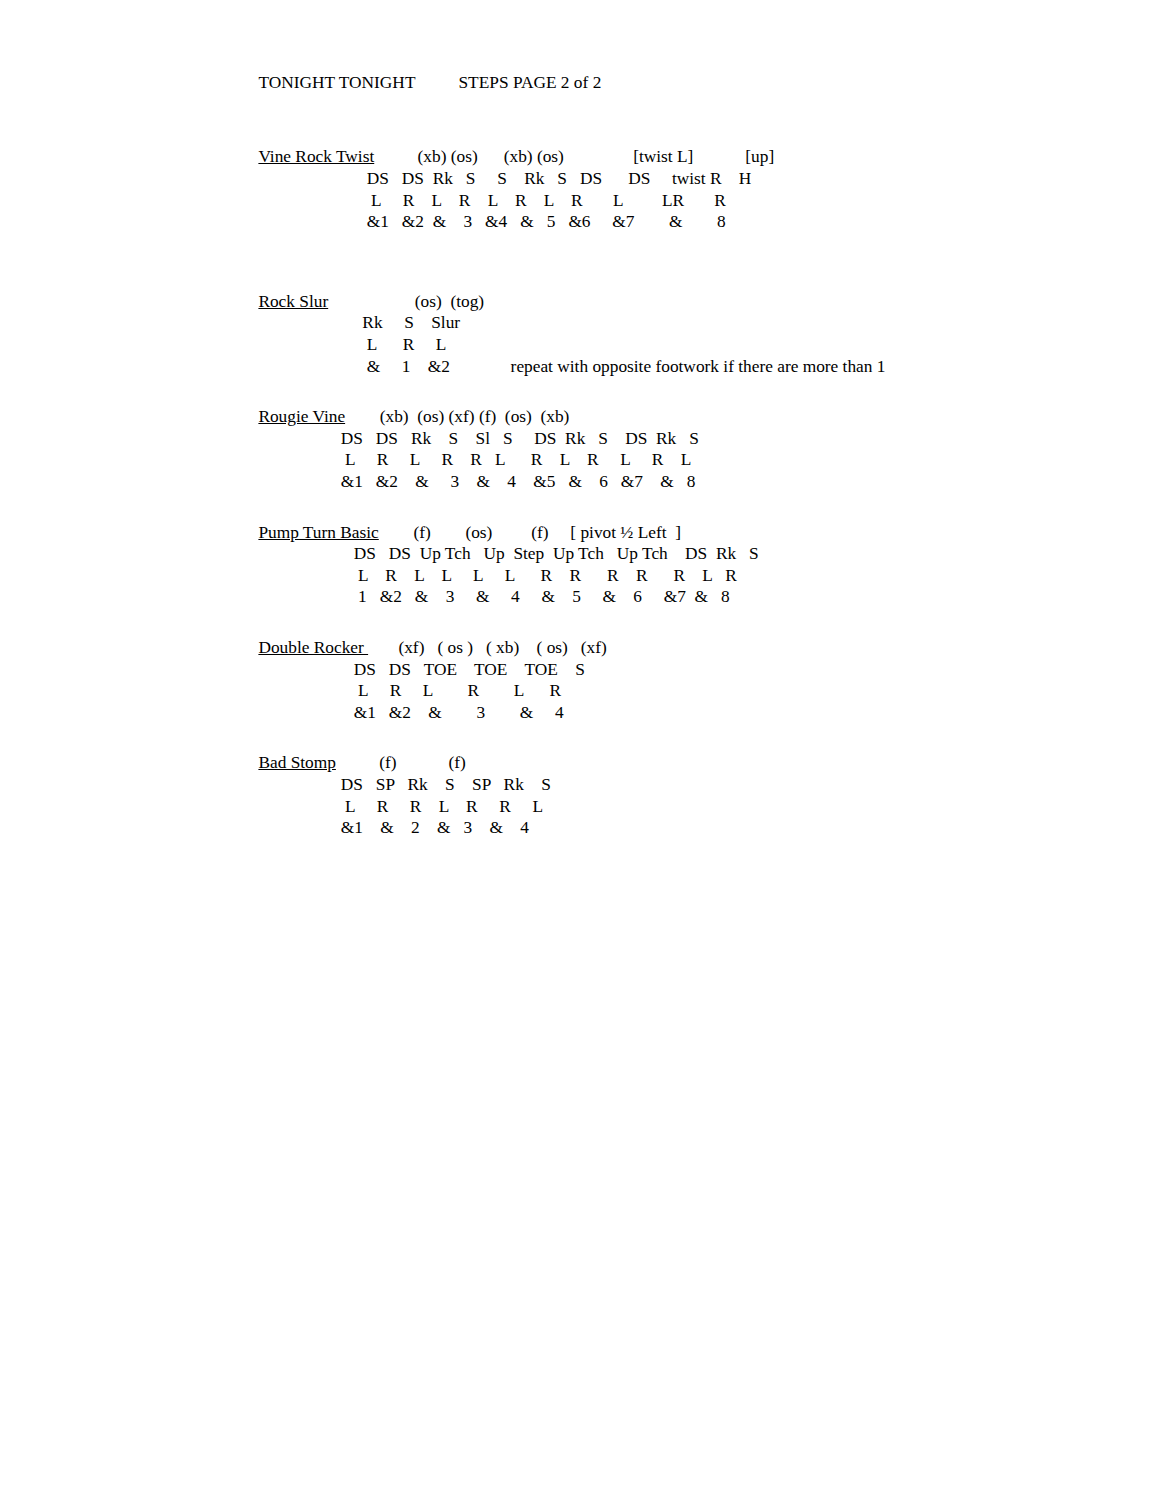TONIGHT TONIGHT STEPS PAGE 2 of 2
Vine Rock Twist          (xb) (os)      (xb) (os)                [twist L]            [up]
                         DS   DS  Rk   S     S    Rk   S   DS      DS     twist R    H
                          L     R    L    R    L    R    L    R       L         LR       R
                         &1   &2  &    3   &4   &   5   &6     &7        &        8
Rock Slur                    (os)  (tog)
                        Rk     S    Slur
                         L      R     L
                         &     1    &2              repeat with opposite footwork if there are more than 1
Rougie Vine        (xb)  (os) (xf) (f)  (os)  (xb)
                   DS   DS   Rk    S    Sl   S     DS  Rk   S    DS  Rk   S
                    L     R     L     R    R   L      R    L    R     L     R    L
                   &1   &2    &     3    &    4    &5   &    6   &7    &   8
Pump Turn Basic        (f)        (os)         (f)     [ pivot ½ Left  ]
                      DS   DS  Up Tch   Up  Step  Up Tch   Up Tch    DS  Rk   S
                       L    R    L    L     L     L      R    R      R    R      R    L   R
                       1   &2   &    3     &     4     &    5     &    6     &7  &   8
Double Rocker        (xf)   ( os )   ( xb)    ( os)   (xf)
                      DS   DS   TOE    TOE    TOE    S
                       L     R     L        R        L      R
                      &1   &2    &        3        &     4
Bad Stomp          (f)            (f)
                   DS   SP   Rk    S    SP   Rk    S
                    L     R     R    L    R     R     L
                   &1    &    2    &   3    &    4